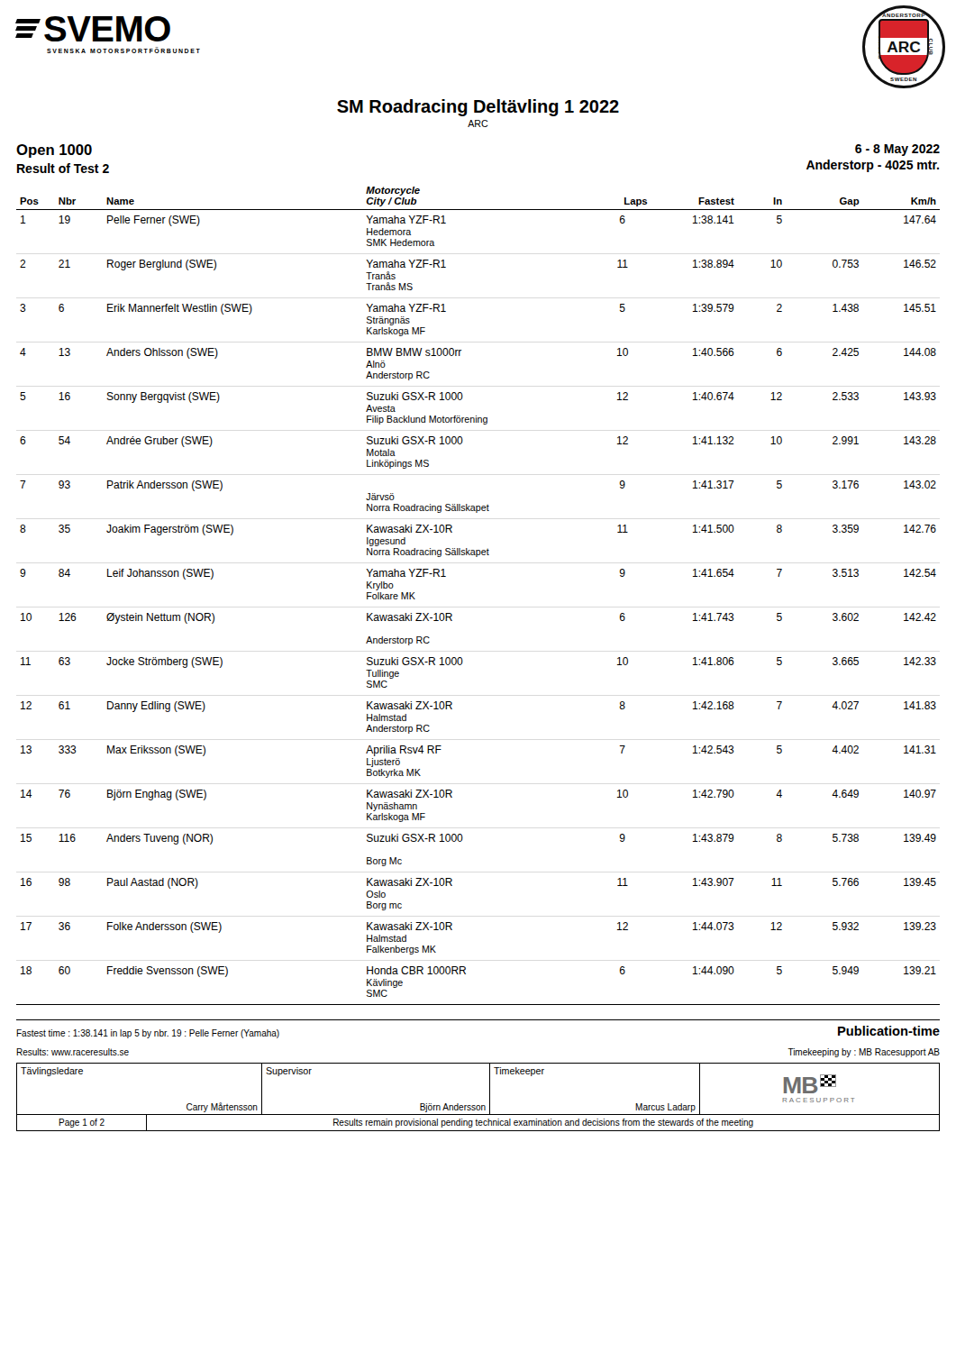SVEMO
SVENSKA MOTORSPORTFÖRBUNDET
ANDERSTORP SWEDEN RACING CLUB
ARC
SM Roadracing Deltävling 1 2022
ARC
Open 1000
Result of Test 2
6 - 8 May 2022
Anderstorp - 4025 mtr.
| Pos | Nbr | Name | Motorcycle City / Club | Laps | Fastest | In | Gap | Km/h |
| --- | --- | --- | --- | --- | --- | --- | --- | --- |
| 1 | 19 | Pelle Ferner (SWE) | Yamaha YZF-R1 Hedemora SMK Hedemora | 6 | 1:38.141 | 5 | | 147.64 |
| 2 | 21 | Roger Berglund (SWE) | Yamaha YZF-R1 Tranås Tranås MS | 11 | 1:38.894 | 10 | 0.753 | 146.52 |
| 3 | 6 | Erik Mannerfelt Westlin (SWE) | Yamaha YZF-R1 Strängnäs Karlskoga MF | 5 | 1:39.579 | 2 | 1.438 | 145.51 |
| 4 | 13 | Anders Ohlsson (SWE) | BMW BMW s1000rr Alnö Anderstorp RC | 10 | 1:40.566 | 6 | 2.425 | 144.08 |
| 5 | 16 | Sonny Bergqvist (SWE) | Suzuki GSX-R 1000 Avesta Filip Backlund Motorförening | 12 | 1:40.674 | 12 | 2.533 | 143.93 |
| 6 | 54 | Andrée Gruber (SWE) | Suzuki GSX-R 1000 Motala Linköpings MS | 12 | 1:41.132 | 10 | 2.991 | 143.28 |
| 7 | 93 | Patrik Andersson (SWE) | Järvsö Norra Roadracing Sällskapet | 9 | 1:41.317 | 5 | 3.176 | 143.02 |
| 8 | 35 | Joakim Fagerström (SWE) | Kawasaki ZX-10R Iggesund Norra Roadracing Sällskapet | 11 | 1:41.500 | 8 | 3.359 | 142.76 |
| 9 | 84 | Leif Johansson (SWE) | Yamaha YZF-R1 Krylbo Folkare MK | 9 | 1:41.654 | 7 | 3.513 | 142.54 |
| 10 | 126 | Øystein Nettum (NOR) | Kawasaki ZX-10R Anderstorp RC | 6 | 1:41.743 | 5 | 3.602 | 142.42 |
| 11 | 63 | Jocke Strömberg (SWE) | Suzuki GSX-R 1000 Tullinge SMC | 10 | 1:41.806 | 5 | 3.665 | 142.33 |
| 12 | 61 | Danny Edling (SWE) | Kawasaki ZX-10R Halmstad Anderstorp RC | 8 | 1:42.168 | 7 | 4.027 | 141.83 |
| 13 | 333 | Max Eriksson (SWE) | Aprilia Rsv4 RF Ljusterö Botkyrka MK | 7 | 1:42.543 | 5 | 4.402 | 141.31 |
| 14 | 76 | Björn Enghag (SWE) | Kawasaki ZX-10R Nynäshamn Karlskoga MF | 10 | 1:42.790 | 4 | 4.649 | 140.97 |
| 15 | 116 | Anders Tuveng (NOR) | Suzuki GSX-R 1000 Borg Mc | 9 | 1:43.879 | 8 | 5.738 | 139.49 |
| 16 | 98 | Paul Aastad (NOR) | Kawasaki ZX-10R Oslo Borg mc | 11 | 1:43.907 | 11 | 5.766 | 139.45 |
| 17 | 36 | Folke Andersson (SWE) | Kawasaki ZX-10R Halmstad Falkenbergs MK | 12 | 1:44.073 | 12 | 5.932 | 139.23 |
| 18 | 60 | Freddie Svensson (SWE) | Honda CBR 1000RR Kävlinge SMC | 6 | 1:44.090 | 5 | 5.949 | 139.21 |
Fastest time : 1:38.141 in lap 5 by nbr. 19 : Pelle Ferner (Yamaha)
Publication-time
Results: www.raceresults.se
Timekeeping by : MB Racesupport AB
| Tävlingsledare Carry Mårtensson | Supervisor Björn Andersson | Timekeeper Marcus Ladarp | MB RACESUPPORT |
Page 1 of 2
Results remain provisional pending technical examination and decisions from the stewards of the meeting